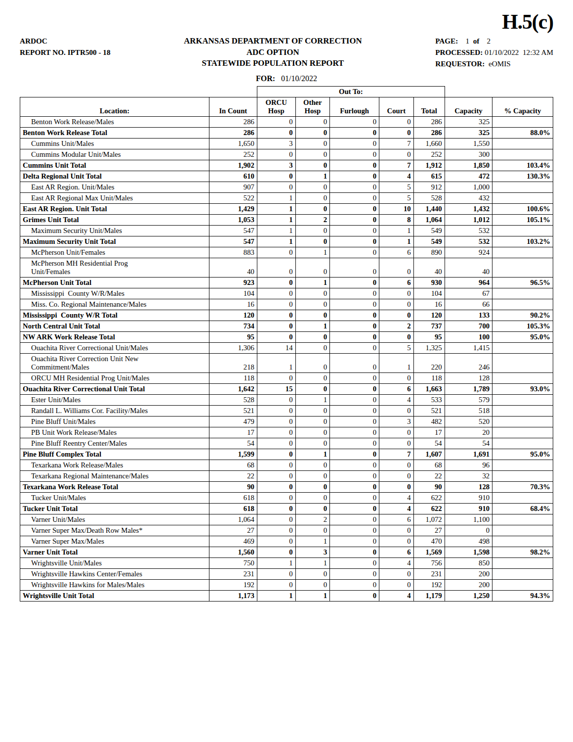H.5(c)
ARDOC
REPORT NO. IPTR500 - 18
ARKANSAS DEPARTMENT OF CORRECTION
ADC OPTION
STATEWIDE POPULATION REPORT
PAGE: 1 of 2
PROCESSED: 01/10/2022 12:32 AM
REQUESTOR: eOMIS
FOR: 01/10/2022
| | | Out To: | | |
| --- | --- | --- | --- | --- |
| Location: | In Count | ORCU Hosp | Other Hosp | Furlough | Court | Total | Capacity | % Capacity |
| Benton Work Release/Males | 286 | 0 | 0 | 0 | 0 | 286 | 325 | |
| Benton Work Release Total | 286 | 0 | 0 | 0 | 0 | 286 | 325 | 88.0% |
| Cummins Unit/Males | 1,650 | 3 | 0 | 0 | 7 | 1,660 | 1,550 | |
| Cummins Modular Unit/Males | 252 | 0 | 0 | 0 | 0 | 252 | 300 | |
| Cummins Unit Total | 1,902 | 3 | 0 | 0 | 7 | 1,912 | 1,850 | 103.4% |
| Delta Regional Unit Total | 610 | 0 | 1 | 0 | 4 | 615 | 472 | 130.3% |
| East AR Region. Unit/Males | 907 | 0 | 0 | 0 | 5 | 912 | 1,000 | |
| East AR Regional Max Unit/Males | 522 | 1 | 0 | 0 | 5 | 528 | 432 | |
| East AR Region. Unit Total | 1,429 | 1 | 0 | 0 | 10 | 1,440 | 1,432 | 100.6% |
| Grimes Unit Total | 1,053 | 1 | 2 | 0 | 8 | 1,064 | 1,012 | 105.1% |
| Maximum Security Unit/Males | 547 | 1 | 0 | 0 | 1 | 549 | 532 | |
| Maximum Security Unit Total | 547 | 1 | 0 | 0 | 1 | 549 | 532 | 103.2% |
| McPherson Unit/Females | 883 | 0 | 1 | 0 | 6 | 890 | 924 | |
| McPherson MH Residential Prog Unit/Females | 40 | 0 | 0 | 0 | 0 | 40 | 40 | |
| McPherson Unit Total | 923 | 0 | 1 | 0 | 6 | 930 | 964 | 96.5% |
| Mississippi County W/R/Males | 104 | 0 | 0 | 0 | 0 | 104 | 67 | |
| Miss. Co. Regional Maintenance/Males | 16 | 0 | 0 | 0 | 0 | 16 | 66 | |
| Mississippi County W/R Total | 120 | 0 | 0 | 0 | 0 | 120 | 133 | 90.2% |
| North Central Unit Total | 734 | 0 | 1 | 0 | 2 | 737 | 700 | 105.3% |
| NW ARK Work Release Total | 95 | 0 | 0 | 0 | 0 | 95 | 100 | 95.0% |
| Ouachita River Correctional Unit/Males | 1,306 | 14 | 0 | 0 | 5 | 1,325 | 1,415 | |
| Ouachita River Correction Unit New Commitment/Males | 218 | 1 | 0 | 0 | 1 | 220 | 246 | |
| ORCU MH Residential Prog Unit/Males | 118 | 0 | 0 | 0 | 0 | 118 | 128 | |
| Ouachita River Correctional Unit Total | 1,642 | 15 | 0 | 0 | 6 | 1,663 | 1,789 | 93.0% |
| Ester Unit/Males | 528 | 0 | 1 | 0 | 4 | 533 | 579 | |
| Randall L. Williams Cor. Facility/Males | 521 | 0 | 0 | 0 | 0 | 521 | 518 | |
| Pine Bluff Unit/Males | 479 | 0 | 0 | 0 | 3 | 482 | 520 | |
| PB Unit Work Release/Males | 17 | 0 | 0 | 0 | 0 | 17 | 20 | |
| Pine Bluff Reentry Center/Males | 54 | 0 | 0 | 0 | 0 | 54 | 54 | |
| Pine Bluff Complex Total | 1,599 | 0 | 1 | 0 | 7 | 1,607 | 1,691 | 95.0% |
| Texarkana Work Release/Males | 68 | 0 | 0 | 0 | 0 | 68 | 96 | |
| Texarkana Regional Maintenance/Males | 22 | 0 | 0 | 0 | 0 | 22 | 32 | |
| Texarkana Work Release Total | 90 | 0 | 0 | 0 | 0 | 90 | 128 | 70.3% |
| Tucker Unit/Males | 618 | 0 | 0 | 0 | 4 | 622 | 910 | |
| Tucker Unit Total | 618 | 0 | 0 | 0 | 4 | 622 | 910 | 68.4% |
| Varner Unit/Males | 1,064 | 0 | 2 | 0 | 6 | 1,072 | 1,100 | |
| Varner Super Max/Death Row Males* | 27 | 0 | 0 | 0 | 0 | 27 | 0 | |
| Varner Super Max/Males | 469 | 0 | 1 | 0 | 0 | 470 | 498 | |
| Varner Unit Total | 1,560 | 0 | 3 | 0 | 6 | 1,569 | 1,598 | 98.2% |
| Wrightsville Unit/Males | 750 | 1 | 1 | 0 | 4 | 756 | 850 | |
| Wrightsville Hawkins Center/Females | 231 | 0 | 0 | 0 | 0 | 231 | 200 | |
| Wrightsville Hawkins for Males/Males | 192 | 0 | 0 | 0 | 0 | 192 | 200 | |
| Wrightsville Unit Total | 1,173 | 1 | 1 | 0 | 4 | 1,179 | 1,250 | 94.3% |